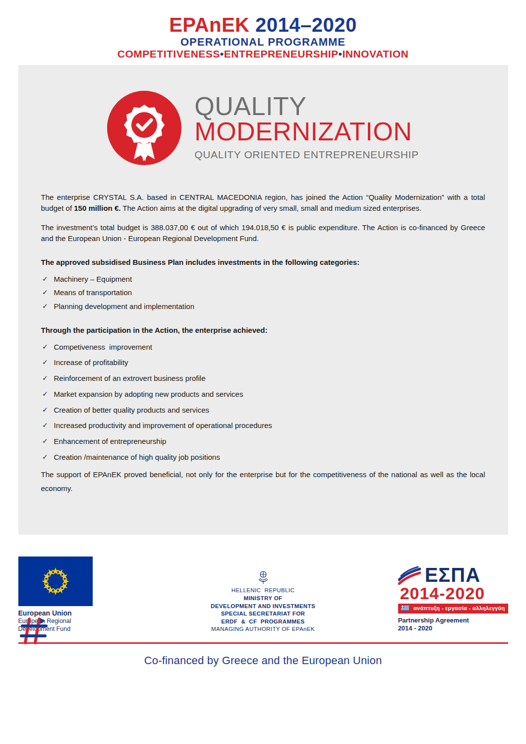EPAnEK 2014–2020
OPERATIONAL PROGRAMME
COMPETITIVENESS•ENTREPRENEURSHIP•INNOVATION
QUALITY
MODERNIZATION
QUALITY ORIENTED ENTREPRENEURSHIP
The enterprise CRYSTAL S.A. based in CENTRAL MACEDONIA region, has joined the Action “Quality Modernization” with a total budget of 150 million €. The Action aims at the digital upgrading of very small, small and medium sized enterprises.
The investment’s total budget is 388.037,00 € out of which 194.018,50 € is public expenditure. The Action is co-financed by Greece and the European Union - European Regional Development Fund.
The approved subsidised Business Plan includes investments in the following categories:
Machinery – Equipment
Means of transportation
Planning development and implementation
Through the participation in the Action, the enterprise achieved:
Competiveness improvement
Increase of profitability
Reinforcement of an extrovert business profile
Market expansion by adopting new products and services
Creation of better quality products and services
Increased productivity and improvement of operational procedures
Enhancement of entrepreneurship
Creation /maintenance of high quality job positions
The support of EPAnEK proved beneficial, not only for the enterprise but for the competitiveness of the national as well as the local economy.
European Union
European Regional
Development Fund
HELLENIC REPUBLIC
MINISTRY OF
DEVELOPMENT AND INVESTMENTS
SPECIAL SECRETARIAT FOR
ERDF & CF PROGRAMMES
MANAGING AUTHORITY OF EPAnEK
ΕΣΠΑ
2014-2020
ανάπτυξη - εργασία - αλληλεγγύη
Partnership Agreement
2014 - 2020
Co-financed by Greece and the European Union